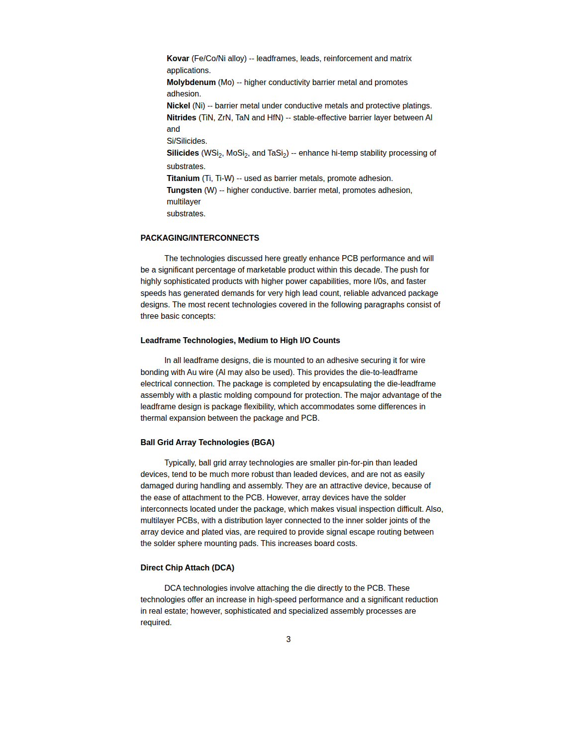Kovar (Fe/Co/Ni alloy) -- leadframes, leads, reinforcement and matrix
applications.
Molybdenum (Mo) -- higher conductivity barrier metal and promotes adhesion.
Nickel (Ni) -- barrier metal under conductive metals and protective platings.
Nitrides (TiN, ZrN, TaN and HfN) -- stable-effective barrier layer between Al and
Si/Silicides.
Silicides (WSi2, MoSi2, and TaSi2) -- enhance hi-temp stability processing of
substrates.
Titanium (Ti, Ti-W) -- used as barrier metals, promote adhesion.
Tungsten (W) -- higher conductive. barrier metal, promotes adhesion, multilayer
substrates.
PACKAGING/INTERCONNECTS
The technologies discussed here greatly enhance PCB performance and will be a significant percentage of marketable product within this decade. The push for highly sophisticated products with higher power capabilities, more I/0s, and faster speeds has generated demands for very high lead count, reliable advanced package designs. The most recent technologies covered in the following paragraphs consist of three basic concepts:
Leadframe Technologies, Medium to High I/O Counts
In all leadframe designs, die is mounted to an adhesive securing it for wire bonding with Au wire (Al may also be used). This provides the die-to-leadframe electrical connection. The package is completed by encapsulating the die-leadframe assembly with a plastic molding compound for protection. The major advantage of the leadframe design is package flexibility, which accommodates some differences in thermal expansion between the package and PCB.
Ball Grid Array Technologies (BGA)
Typically, ball grid array technologies are smaller pin-for-pin than leaded devices, tend to be much more robust than leaded devices, and are not as easily damaged during handling and assembly. They are an attractive device, because of the ease of attachment to the PCB. However, array devices have the solder interconnects located under the package, which makes visual inspection difficult. Also, multilayer PCBs, with a distribution layer connected to the inner solder joints of the array device and plated vias, are required to provide signal escape routing between the solder sphere mounting pads. This increases board costs.
Direct Chip Attach (DCA)
DCA technologies involve attaching the die directly to the PCB. These technologies offer an increase in high-speed performance and a significant reduction in real estate; however, sophisticated and specialized assembly processes are required.
3